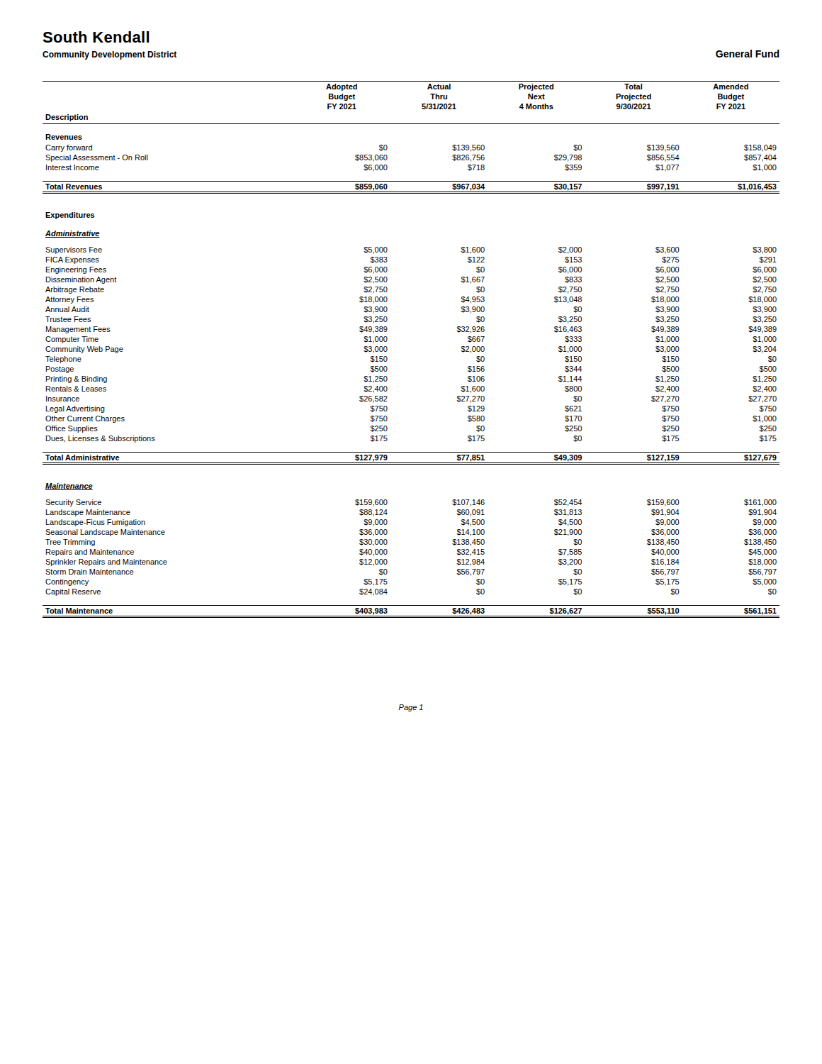South Kendall
Community Development District
General Fund
| | Adopted Budget FY 2021 | Actual Thru 5/31/2021 | Projected Next 4 Months | Total Projected 9/30/2021 | Amended Budget FY 2021 |
| --- | --- | --- | --- | --- | --- |
| Description | | | | | |
| Revenues | | | | | |
| Carry forward | $0 | $139,560 | $0 | $139,560 | $158,049 |
| Special Assessment - On Roll | $853,060 | $826,756 | $29,798 | $856,554 | $857,404 |
| Interest Income | $6,000 | $718 | $359 | $1,077 | $1,000 |
| Total Revenues | $859,060 | $967,034 | $30,157 | $997,191 | $1,016,453 |
| Expenditures | | | | | |
| Administrative | | | | | |
| Supervisors Fee | $5,000 | $1,600 | $2,000 | $3,600 | $3,800 |
| FICA Expenses | $383 | $122 | $153 | $275 | $291 |
| Engineering Fees | $6,000 | $0 | $6,000 | $6,000 | $6,000 |
| Dissemination Agent | $2,500 | $1,667 | $833 | $2,500 | $2,500 |
| Arbitrage Rebate | $2,750 | $0 | $2,750 | $2,750 | $2,750 |
| Attorney Fees | $18,000 | $4,953 | $13,048 | $18,000 | $18,000 |
| Annual Audit | $3,900 | $3,900 | $0 | $3,900 | $3,900 |
| Trustee Fees | $3,250 | $0 | $3,250 | $3,250 | $3,250 |
| Management Fees | $49,389 | $32,926 | $16,463 | $49,389 | $49,389 |
| Computer Time | $1,000 | $667 | $333 | $1,000 | $1,000 |
| Community Web Page | $3,000 | $2,000 | $1,000 | $3,000 | $3,204 |
| Telephone | $150 | $0 | $150 | $150 | $0 |
| Postage | $500 | $156 | $344 | $500 | $500 |
| Printing & Binding | $1,250 | $106 | $1,144 | $1,250 | $1,250 |
| Rentals & Leases | $2,400 | $1,600 | $800 | $2,400 | $2,400 |
| Insurance | $26,582 | $27,270 | $0 | $27,270 | $27,270 |
| Legal Advertising | $750 | $129 | $621 | $750 | $750 |
| Other Current Charges | $750 | $580 | $170 | $750 | $1,000 |
| Office Supplies | $250 | $0 | $250 | $250 | $250 |
| Dues, Licenses & Subscriptions | $175 | $175 | $0 | $175 | $175 |
| Total Administrative | $127,979 | $77,851 | $49,309 | $127,159 | $127,679 |
| Maintenance | | | | | |
| Security Service | $159,600 | $107,146 | $52,454 | $159,600 | $161,000 |
| Landscape Maintenance | $88,124 | $60,091 | $31,813 | $91,904 | $91,904 |
| Landscape-Ficus Fumigation | $9,000 | $4,500 | $4,500 | $9,000 | $9,000 |
| Seasonal Landscape Maintenance | $36,000 | $14,100 | $21,900 | $36,000 | $36,000 |
| Tree Trimming | $30,000 | $138,450 | $0 | $138,450 | $138,450 |
| Repairs and Maintenance | $40,000 | $32,415 | $7,585 | $40,000 | $45,000 |
| Sprinkler Repairs and Maintenance | $12,000 | $12,984 | $3,200 | $16,184 | $18,000 |
| Storm Drain Maintenance | $0 | $56,797 | $0 | $56,797 | $56,797 |
| Contingency | $5,175 | $0 | $5,175 | $5,175 | $5,000 |
| Capital Reserve | $24,084 | $0 | $0 | $0 | $0 |
| Total Maintenance | $403,983 | $426,483 | $126,627 | $553,110 | $561,151 |
Page 1